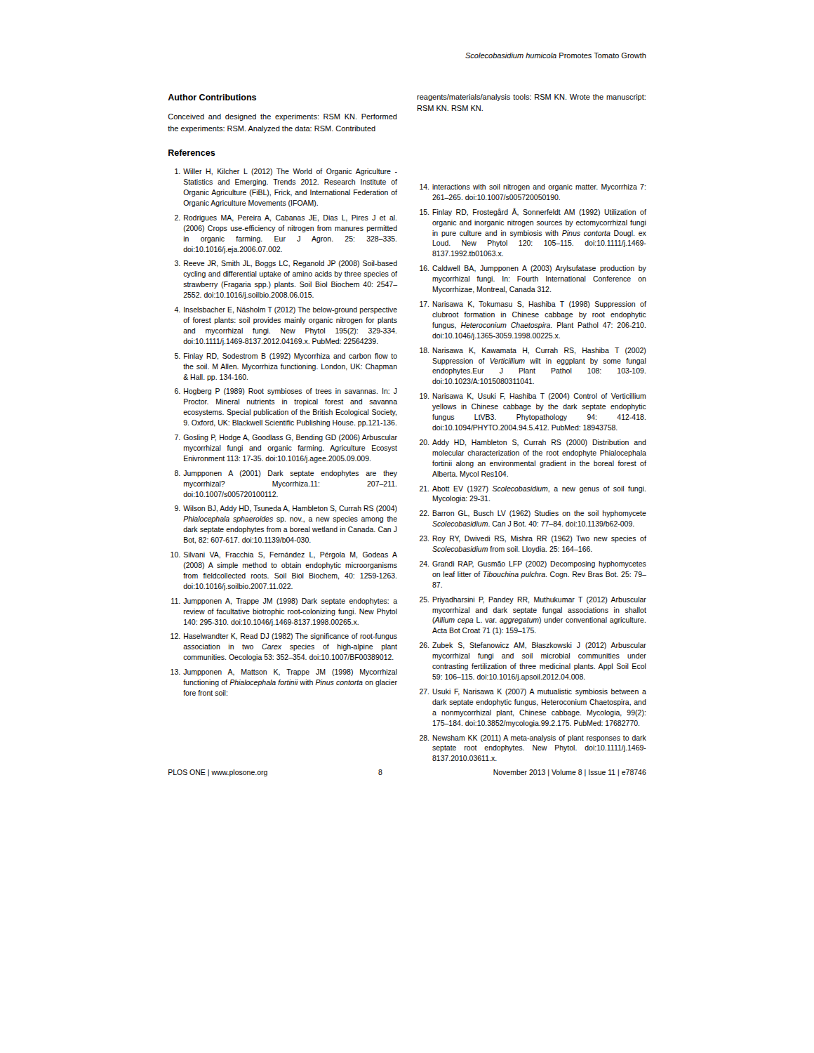Scolecobasidium humicola Promotes Tomato Growth
Author Contributions
Conceived and designed the experiments: RSM KN. Performed the experiments: RSM. Analyzed the data: RSM. Contributed
References
Willer H, Kilcher L (2012) The World of Organic Agriculture - Statistics and Emerging. Trends 2012. Research Institute of Organic Agriculture (FiBL), Frick, and International Federation of Organic Agriculture Movements (IFOAM).
Rodrigues MA, Pereira A, Cabanas JE, Dias L, Pires J et al. (2006) Crops use-efficiency of nitrogen from manures permitted in organic farming. Eur J Agron. 25: 328–335. doi:10.1016/j.eja.2006.07.002.
Reeve JR, Smith JL, Boggs LC, Reganold JP (2008) Soil-based cycling and differential uptake of amino acids by three species of strawberry (Fragaria spp.) plants. Soil Biol Biochem 40: 2547–2552. doi:10.1016/j.soilbio.2008.06.015.
Inselsbacher E, Näsholm T (2012) The below-ground perspective of forest plants: soil provides mainly organic nitrogen for plants and mycorrhizal fungi. New Phytol 195(2): 329-334. doi:10.1111/j.1469-8137.2012.04169.x. PubMed: 22564239.
Finlay RD, Sodestrom B (1992) Mycorrhiza and carbon flow to the soil. M Allen. Mycorrhiza functioning. London, UK: Chapman & Hall. pp. 134-160.
Hogberg P (1989) Root symbioses of trees in savannas. In: J Proctor. Mineral nutrients in tropical forest and savanna ecosystems. Special publication of the British Ecological Society, 9. Oxford, UK: Blackwell Scientific Publishing House. pp.121-136.
Gosling P, Hodge A, Goodlass G, Bending GD (2006) Arbuscular mycorrhizal fungi and organic farming. Agriculture Ecosyst Enivronment 113: 17-35. doi:10.1016/j.agee.2005.09.009.
Jumpponen A (2001) Dark septate endophytes are they mycorrhizal? Mycorrhiza.11: 207–211. doi:10.1007/s005720100112.
Wilson BJ, Addy HD, Tsuneda A, Hambleton S, Currah RS (2004) Phialocephala sphaeroides sp. nov., a new species among the dark septate endophytes from a boreal wetland in Canada. Can J Bot, 82: 607-617. doi:10.1139/b04-030.
Silvani VA, Fracchia S, Fernández L, Pérgola M, Godeas A (2008) A simple method to obtain endophytic microorganisms from fieldcollected roots. Soil Biol Biochem, 40: 1259-1263. doi:10.1016/j.soilbio.2007.11.022.
Jumpponen A, Trappe JM (1998) Dark septate endophytes: a review of facultative biotrophic root-colonizing fungi. New Phytol 140: 295-310. doi:10.1046/j.1469-8137.1998.00265.x.
Haselwandter K, Read DJ (1982) The significance of root-fungus association in two Carex species of high-alpine plant communities. Oecologia 53: 352–354. doi:10.1007/BF00389012.
Jumpponen A, Mattson K, Trappe JM (1998) Mycorrhizal functioning of Phialocephala fortinii with Pinus contorta on glacier fore front soil:
reagents/materials/analysis tools: RSM KN. Wrote the manuscript: RSM KN. RSM KN.
interactions with soil nitrogen and organic matter. Mycorrhiza 7: 261–265. doi:10.1007/s005720050190.
Finlay RD, Frostegård Å, Sonnerfeldt AM (1992) Utilization of organic and inorganic nitrogen sources by ectomycorrhizal fungi in pure culture and in symbiosis with Pinus contorta Dougl. ex Loud. New Phytol 120: 105–115. doi:10.1111/j.1469-8137.1992.tb01063.x.
Caldwell BA, Jumpponen A (2003) Arylsufatase production by mycorrhizal fungi. In: Fourth International Conference on Mycorrhizae, Montreal, Canada 312.
Narisawa K, Tokumasu S, Hashiba T (1998) Suppression of clubroot formation in Chinese cabbage by root endophytic fungus, Heteroconium Chaetospira. Plant Pathol 47: 206-210. doi:10.1046/j.1365-3059.1998.00225.x.
Narisawa K, Kawamata H, Currah RS, Hashiba T (2002) Suppression of Verticillium wilt in eggplant by some fungal endophytes.Eur J Plant Pathol 108: 103-109. doi:10.1023/A:1015080311041.
Narisawa K, Usuki F, Hashiba T (2004) Control of Verticillium yellows in Chinese cabbage by the dark septate endophytic fungus LtVB3. Phytopathology 94: 412-418. doi:10.1094/PHYTO.2004.94.5.412. PubMed: 18943758.
Addy HD, Hambleton S, Currah RS (2000) Distribution and molecular characterization of the root endophyte Phialocephala fortinii along an environmental gradient in the boreal forest of Alberta. Mycol Res104.
Abott EV (1927) Scolecobasidium, a new genus of soil fungi. Mycologia: 29-31.
Barron GL, Busch LV (1962) Studies on the soil hyphomycete Scolecobasidium. Can J Bot. 40: 77–84. doi:10.1139/b62-009.
Roy RY, Dwivedi RS, Mishra RR (1962) Two new species of Scolecobasidium from soil. Lloydia. 25: 164–166.
Grandi RAP, Gusmão LFP (2002) Decomposing hyphomycetes on leaf litter of Tibouchina pulchra. Cogn. Rev Bras Bot. 25: 79–87.
Priyadharsini P, Pandey RR, Muthukumar T (2012) Arbuscular mycorrhizal and dark septate fungal associations in shallot (Allium cepa L. var. aggregatum) under conventional agriculture. Acta Bot Croat 71 (1): 159–175.
Zubek S, Stefanowicz AM, Błaszkowski J (2012) Arbuscular mycorrhizal fungi and soil microbial communities under contrasting fertilization of three medicinal plants. Appl Soil Ecol 59: 106–115. doi:10.1016/j.apsoil.2012.04.008.
Usuki F, Narisawa K (2007) A mutualistic symbiosis between a dark septate endophytic fungus, Heteroconium Chaetospira, and a nonmycorrhizal plant, Chinese cabbage. Mycologia, 99(2): 175–184. doi:10.3852/mycologia.99.2.175. PubMed: 17682770.
Newsham KK (2011) A meta-analysis of plant responses to dark septate root endophytes. New Phytol. doi:10.1111/j.1469-8137.2010.03611.x.
PLOS ONE | www.plosone.org
8
November 2013 | Volume 8 | Issue 11 | e78746